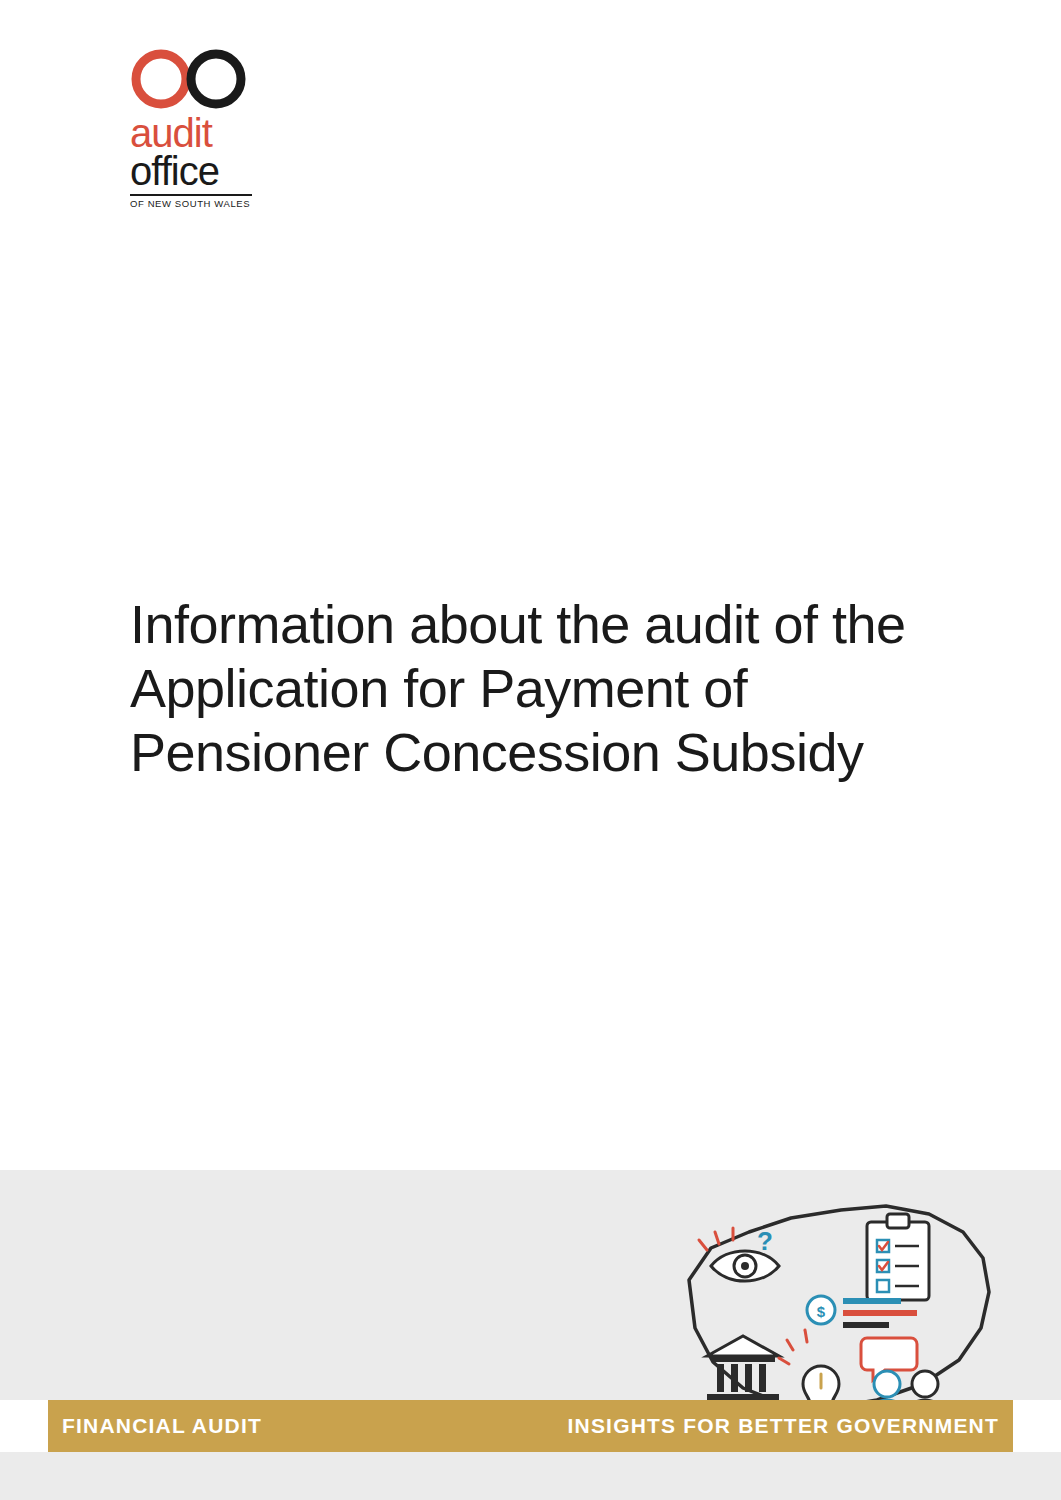audit office
OF NEW SOUTH WALES
Information about the audit of the Application for Payment of Pensioner Concession Subsidy
? $
FINANCIAL AUDIT
INSIGHTS FOR BETTER GOVERNMENT